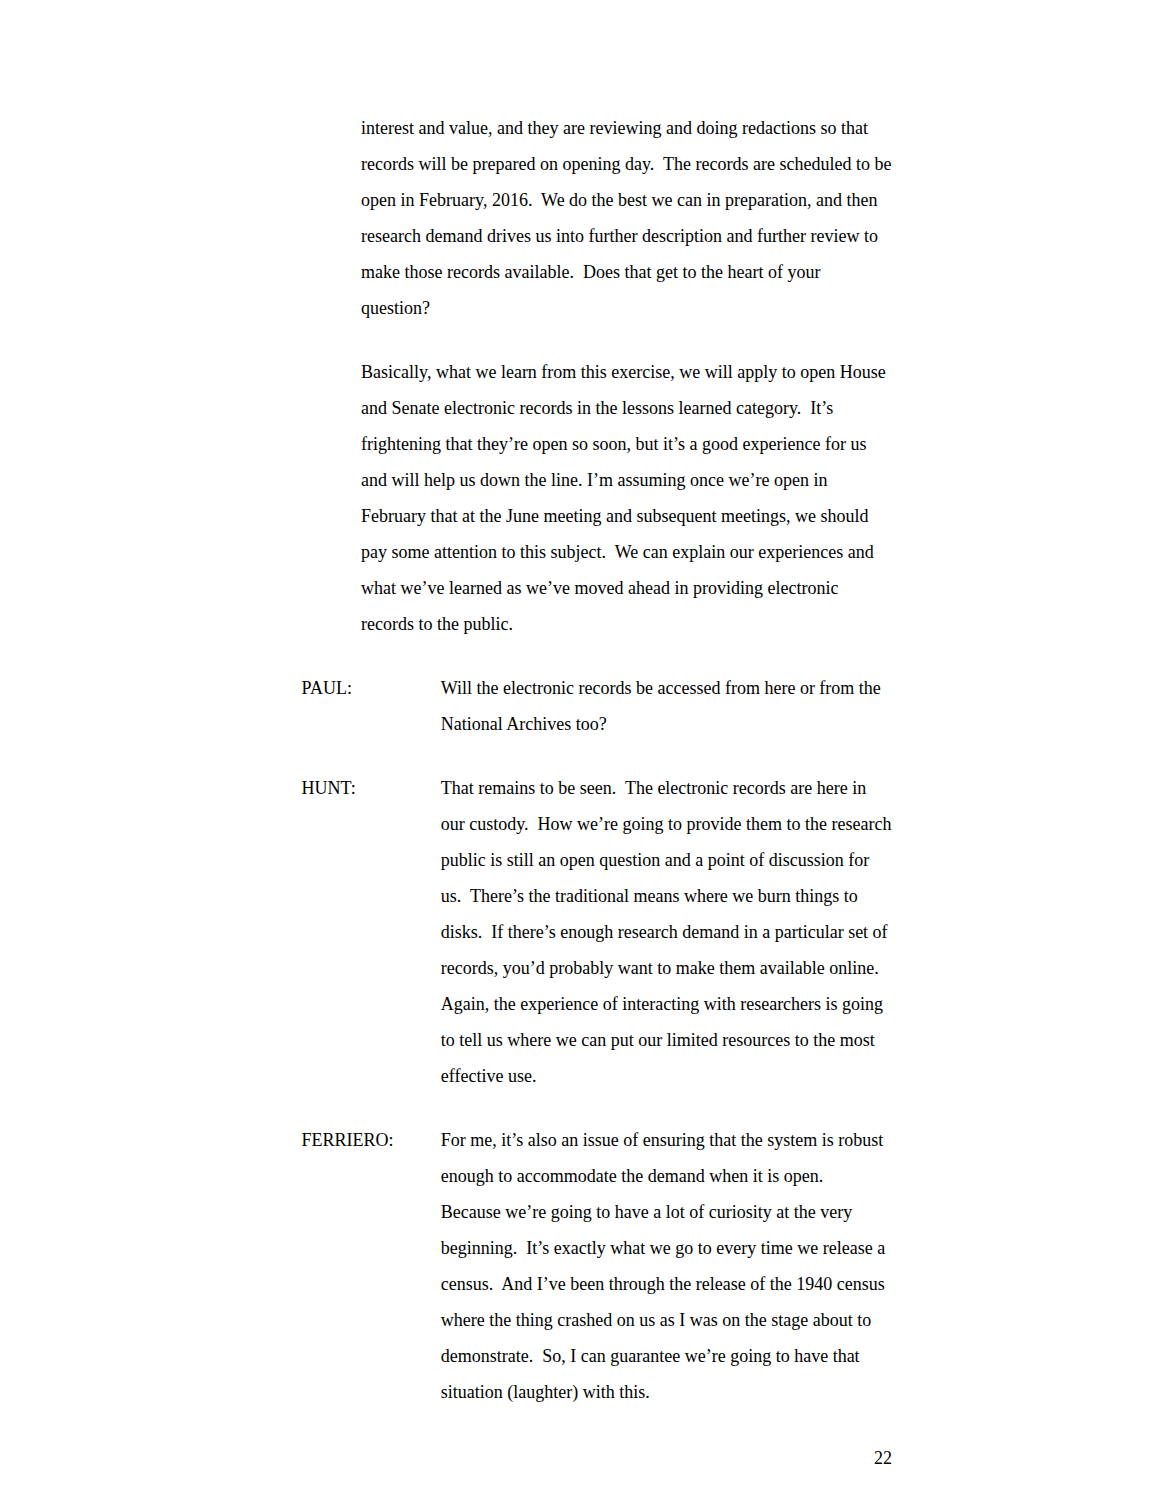interest and value, and they are reviewing and doing redactions so that records will be prepared on opening day. The records are scheduled to be open in February, 2016. We do the best we can in preparation, and then research demand drives us into further description and further review to make those records available. Does that get to the heart of your question?
Basically, what we learn from this exercise, we will apply to open House and Senate electronic records in the lessons learned category. It’s frightening that they’re open so soon, but it’s a good experience for us and will help us down the line. I’m assuming once we’re open in February that at the June meeting and subsequent meetings, we should pay some attention to this subject. We can explain our experiences and what we’ve learned as we’ve moved ahead in providing electronic records to the public.
PAUL:
Will the electronic records be accessed from here or from the National Archives too?
HUNT:
That remains to be seen. The electronic records are here in our custody. How we’re going to provide them to the research public is still an open question and a point of discussion for us. There’s the traditional means where we burn things to disks. If there’s enough research demand in a particular set of records, you’d probably want to make them available online. Again, the experience of interacting with researchers is going to tell us where we can put our limited resources to the most effective use.
FERRIERO:
For me, it’s also an issue of ensuring that the system is robust enough to accommodate the demand when it is open. Because we’re going to have a lot of curiosity at the very beginning. It’s exactly what we go to every time we release a census. And I’ve been through the release of the 1940 census where the thing crashed on us as I was on the stage about to demonstrate. So, I can guarantee we’re going to have that situation (laughter) with this.
22